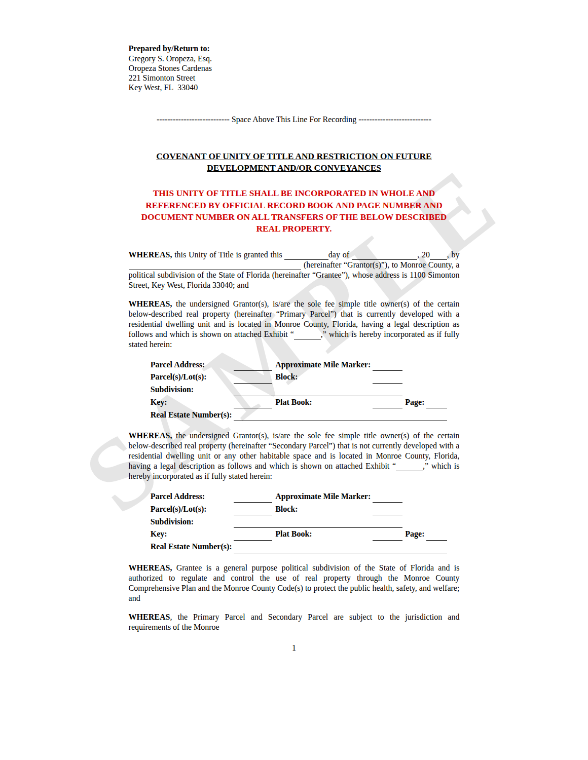SAMPLE
Prepared by/Return to:
Gregory S. Oropeza, Esq.
Oropeza Stones Cardenas
221 Simonton Street
Key West, FL 33040
--------------------------- Space Above This Line For Recording ---------------------------
Covenant of Unity of Title and Restriction on Future Development and/or Conveyances
This Unity of Title shall be incorporated in whole and referenced by official record book and page number and document number on all transfers of the below described real property.
WHEREAS, this Unity of Title is granted this day of , 20 , by (hereinafter “Grantor(s)”), to Monroe County, a political subdivision of the State of Florida (hereinafter “Grantee”), whose address is 1100 Simonton Street, Key West, Florida 33040; and
WHEREAS, the undersigned Grantor(s), is/are the sole fee simple title owner(s) of the certain below-described real property (hereinafter “Primary Parcel”) that is currently developed with a residential dwelling unit and is located in Monroe County, Florida, having a legal description as follows and which is shown on attached Exhibit “ ,” which is hereby incorporated as if fully stated herein:
| Parcel Address: | | Approximate Mile Marker: | |
| Parcel(s)/Lot(s): | | Block: | |
| Subdivision: | |
| Key: | | Plat Book: | | Page: | |
| Real Estate Number(s): | |
WHEREAS, the undersigned Grantor(s), is/are the sole fee simple title owner(s) of the certain below-described real property (hereinafter “Secondary Parcel”) that is not currently developed with a residential dwelling unit or any other habitable space and is located in Monroe County, Florida, having a legal description as follows and which is shown on attached Exhibit “ ,” which is hereby incorporated as if fully stated herein:
| Parcel Address: | | Approximate Mile Marker: | |
| Parcel(s)/Lot(s): | | Block: | |
| Subdivision: | |
| Key: | | Plat Book: | | Page: | |
| Real Estate Number(s): | |
WHEREAS, Grantee is a general purpose political subdivision of the State of Florida and is authorized to regulate and control the use of real property through the Monroe County Comprehensive Plan and the Monroe County Code(s) to protect the public health, safety, and welfare; and
WHEREAS, the Primary Parcel and Secondary Parcel are subject to the jurisdiction and requirements of the Monroe
1